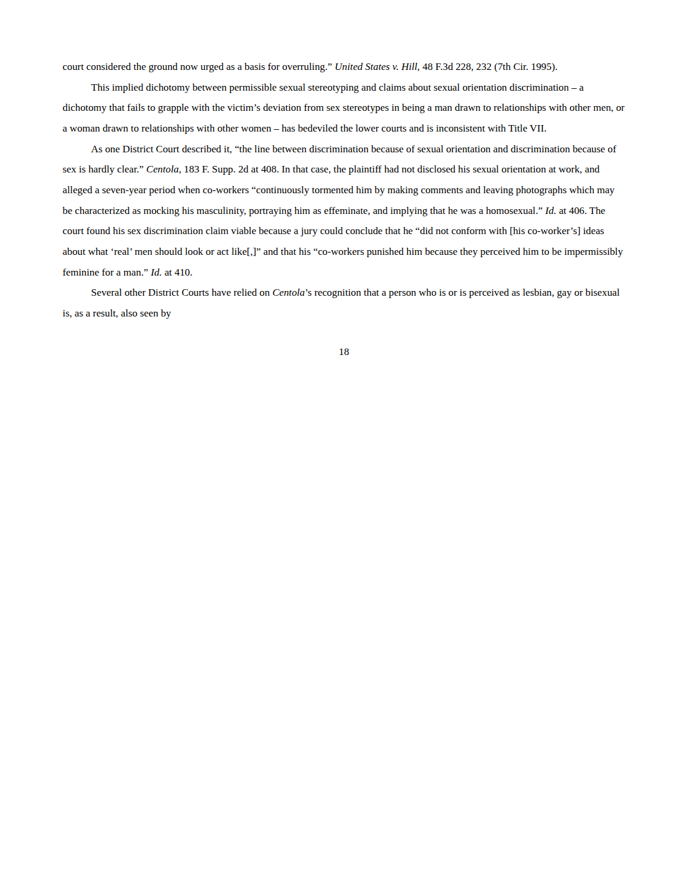court considered the ground now urged as a basis for overruling.” United States v. Hill, 48 F.3d 228, 232 (7th Cir. 1995).
This implied dichotomy between permissible sexual stereotyping and claims about sexual orientation discrimination – a dichotomy that fails to grapple with the victim’s deviation from sex stereotypes in being a man drawn to relationships with other men, or a woman drawn to relationships with other women – has bedeviled the lower courts and is inconsistent with Title VII.
As one District Court described it, “the line between discrimination because of sexual orientation and discrimination because of sex is hardly clear.” Centola, 183 F. Supp. 2d at 408. In that case, the plaintiff had not disclosed his sexual orientation at work, and alleged a seven-year period when co-workers “continuously tormented him by making comments and leaving photographs which may be characterized as mocking his masculinity, portraying him as effeminate, and implying that he was a homosexual.” Id. at 406. The court found his sex discrimination claim viable because a jury could conclude that he “did not conform with [his co-worker’s] ideas about what ‘real’ men should look or act like[,]” and that his “co-workers punished him because they perceived him to be impermissibly feminine for a man.” Id. at 410.
Several other District Courts have relied on Centola’s recognition that a person who is or is perceived as lesbian, gay or bisexual is, as a result, also seen by
18